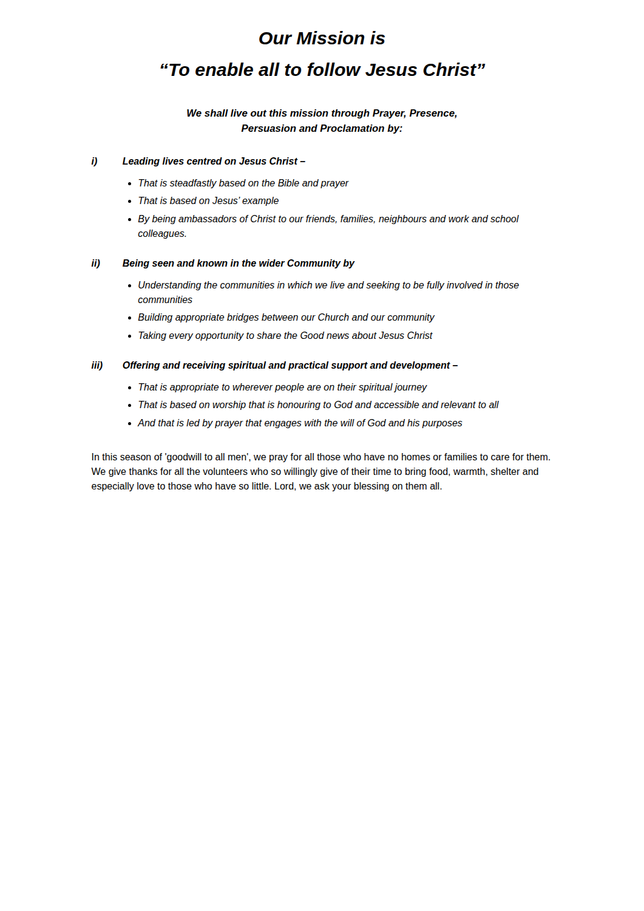Our Mission is
“To enable all to follow Jesus Christ”
We shall live out this mission through Prayer, Presence,
Persuasion and Proclamation by:
Leading lives centred on Jesus Christ –
That is steadfastly based on the Bible and prayer
That is based on Jesus’ example
By being ambassadors of Christ to our friends, families, neighbours and work and school colleagues.
Being seen and known in the wider Community by
Understanding the communities in which we live and seeking to be fully involved in those communities
Building appropriate bridges between our Church and our community
Taking every opportunity to share the Good news about Jesus Christ
Offering and receiving spiritual and practical support and development –
That is appropriate to wherever people are on their spiritual journey
That is based on worship that is honouring to God and accessible and relevant to all
And that is led by prayer that engages with the will of God and his purposes
In this season of 'goodwill to all men', we pray for all those who have no homes or families to care for them. We give thanks for all the volunteers who so willingly give of their time to bring food, warmth, shelter and especially love to those who have so little. Lord, we ask your blessing on them all.